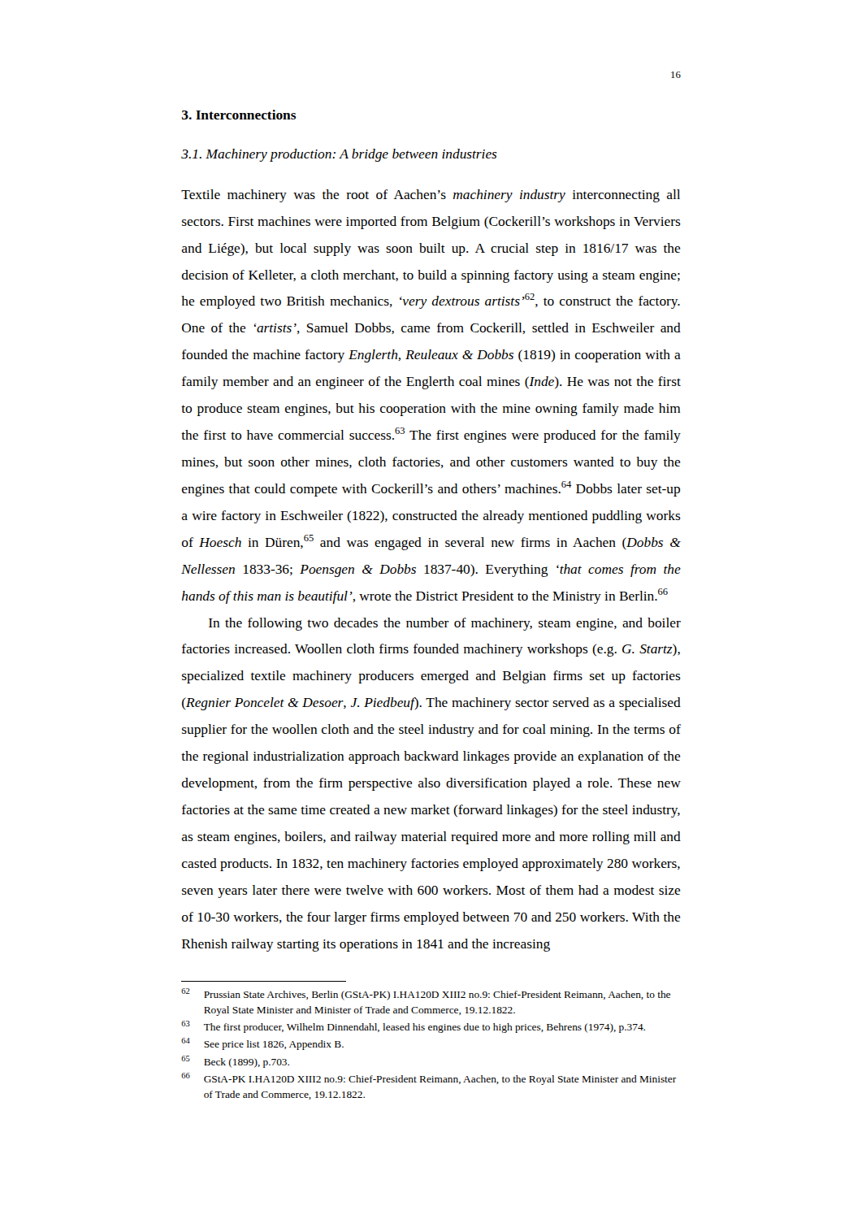16
3. Interconnections
3.1. Machinery production: A bridge between industries
Textile machinery was the root of Aachen’s machinery industry interconnecting all sectors. First machines were imported from Belgium (Cockerill’s workshops in Verviers and Liége), but local supply was soon built up. A crucial step in 1816/17 was the decision of Kelleter, a cloth merchant, to build a spinning factory using a steam engine; he employed two British mechanics, ‘very dextrous artists’62, to construct the factory. One of the ‘artists’, Samuel Dobbs, came from Cockerill, settled in Eschweiler and founded the machine factory Englerth, Reuleaux & Dobbs (1819) in cooperation with a family member and an engineer of the Englerth coal mines (Inde). He was not the first to produce steam engines, but his cooperation with the mine owning family made him the first to have commercial success.63 The first engines were produced for the family mines, but soon other mines, cloth factories, and other customers wanted to buy the engines that could compete with Cockerill’s and others’ machines.64 Dobbs later set-up a wire factory in Eschweiler (1822), constructed the already mentioned puddling works of Hoesch in Düren,65 and was engaged in several new firms in Aachen (Dobbs & Nellessen 1833-36; Poensgen & Dobbs 1837-40). Everything ‘that comes from the hands of this man is beautiful’, wrote the District President to the Ministry in Berlin.66
In the following two decades the number of machinery, steam engine, and boiler factories increased. Woollen cloth firms founded machinery workshops (e.g. G. Startz), specialized textile machinery producers emerged and Belgian firms set up factories (Regnier Poncelet & Desoer, J. Piedbeuf). The machinery sector served as a specialised supplier for the woollen cloth and the steel industry and for coal mining. In the terms of the regional industrialization approach backward linkages provide an explanation of the development, from the firm perspective also diversification played a role. These new factories at the same time created a new market (forward linkages) for the steel industry, as steam engines, boilers, and railway material required more and more rolling mill and casted products. In 1832, ten machinery factories employed approximately 280 workers, seven years later there were twelve with 600 workers. Most of them had a modest size of 10-30 workers, the four larger firms employed between 70 and 250 workers. With the Rhenish railway starting its operations in 1841 and the increasing
62
Prussian State Archives, Berlin (GStA-PK) I.HA120D XIII2 no.9: Chief-President Reimann, Aachen, to the Royal State Minister and Minister of Trade and Commerce, 19.12.1822.
63
The first producer, Wilhelm Dinnendahl, leased his engines due to high prices, Behrens (1974), p.374.
64
See price list 1826, Appendix B.
65
Beck (1899), p.703.
66
GStA-PK I.HA120D XIII2 no.9: Chief-President Reimann, Aachen, to the Royal State Minister and Minister of Trade and Commerce, 19.12.1822.